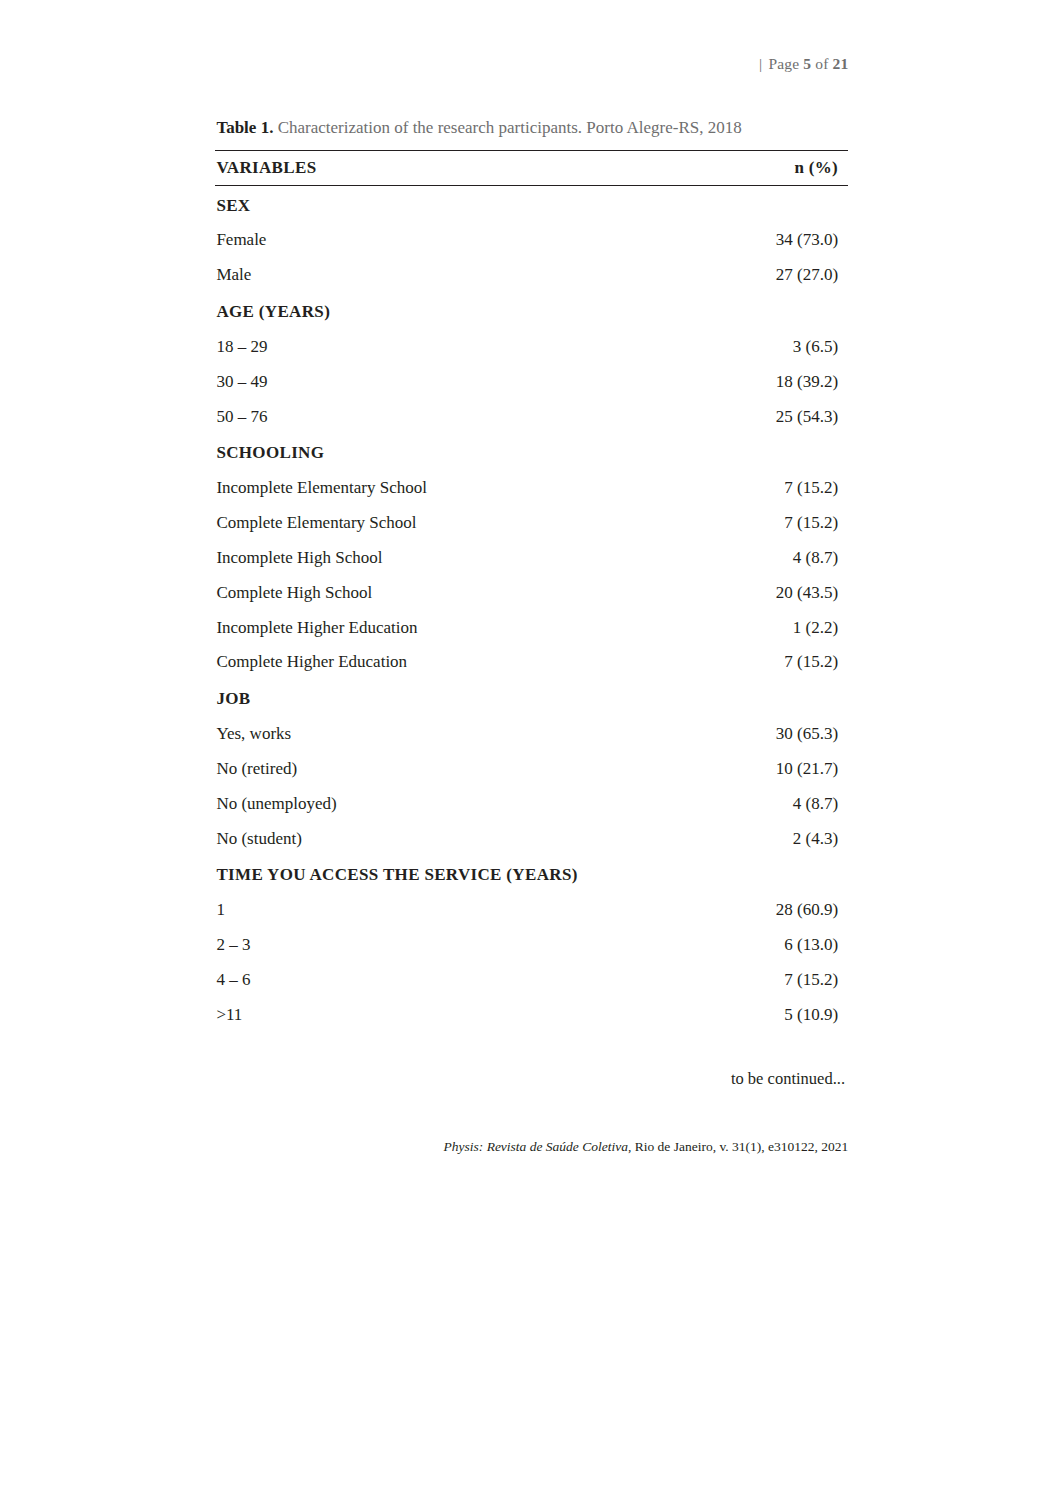| Page 5 of 21
Table 1. Characterization of the research participants. Porto Alegre-RS, 2018
| VARIABLES | n (%) |
| --- | --- |
| SEX | |
| Female | 34 (73.0) |
| Male | 27 (27.0) |
| AGE (YEARS) | |
| 18 – 29 | 3 (6.5) |
| 30 – 49 | 18 (39.2) |
| 50 – 76 | 25 (54.3) |
| SCHOOLING | |
| Incomplete Elementary School | 7 (15.2) |
| Complete Elementary School | 7 (15.2) |
| Incomplete High School | 4 (8.7) |
| Complete High School | 20 (43.5) |
| Incomplete Higher Education | 1 (2.2) |
| Complete Higher Education | 7 (15.2) |
| JOB | |
| Yes, works | 30 (65.3) |
| No (retired) | 10 (21.7) |
| No (unemployed) | 4 (8.7) |
| No (student) | 2 (4.3) |
| TIME YOU ACCESS THE SERVICE (YEARS) | |
| 1 | 28 (60.9) |
| 2 – 3 | 6 (13.0) |
| 4 – 6 | 7 (15.2) |
| >11 | 5 (10.9) |
to be continued...
Physis: Revista de Saúde Coletiva, Rio de Janeiro, v. 31(1), e310122, 2021